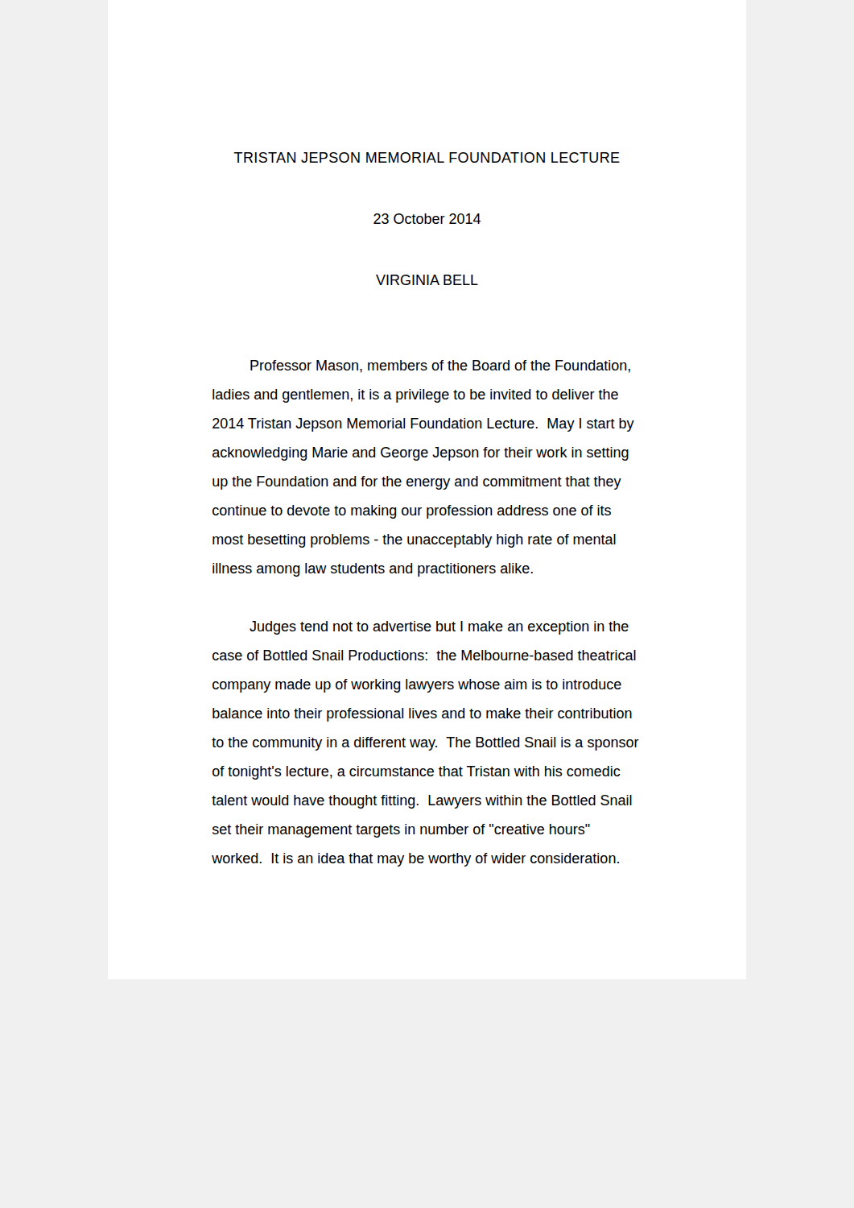TRISTAN JEPSON MEMORIAL FOUNDATION LECTURE
23 October 2014
VIRGINIA BELL
Professor Mason, members of the Board of the Foundation, ladies and gentlemen, it is a privilege to be invited to deliver the 2014 Tristan Jepson Memorial Foundation Lecture. May I start by acknowledging Marie and George Jepson for their work in setting up the Foundation and for the energy and commitment that they continue to devote to making our profession address one of its most besetting problems - the unacceptably high rate of mental illness among law students and practitioners alike.
Judges tend not to advertise but I make an exception in the case of Bottled Snail Productions: the Melbourne-based theatrical company made up of working lawyers whose aim is to introduce balance into their professional lives and to make their contribution to the community in a different way. The Bottled Snail is a sponsor of tonight's lecture, a circumstance that Tristan with his comedic talent would have thought fitting. Lawyers within the Bottled Snail set their management targets in number of "creative hours" worked. It is an idea that may be worthy of wider consideration.